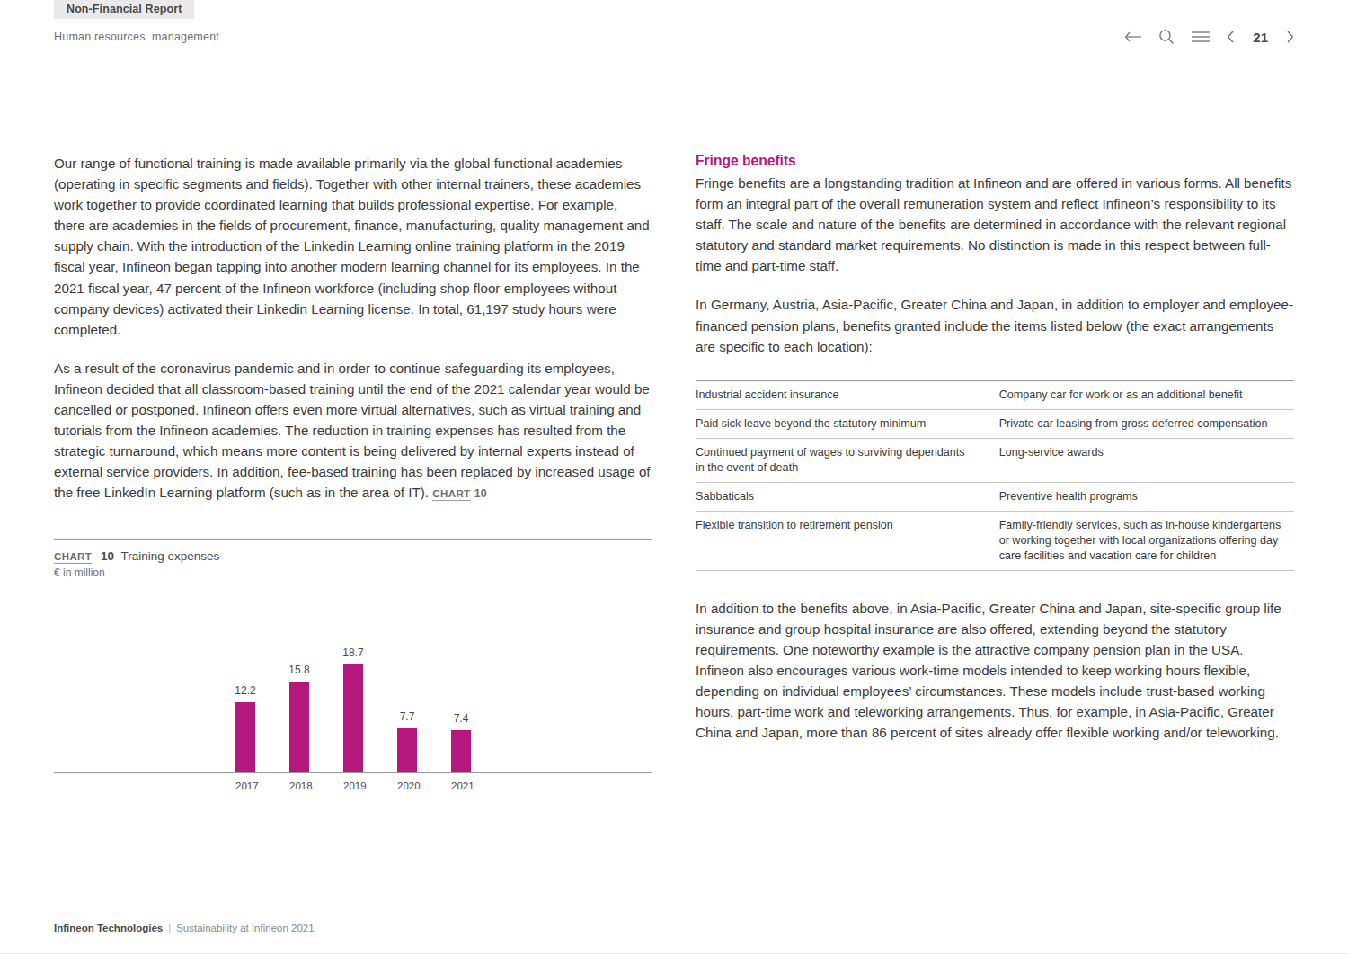Non-Financial Report
Human resources management
21
Our range of functional training is made available primarily via the global functional academies (operating in specific segments and fields). Together with other internal trainers, these academies work together to provide coordinated learning that builds professional expertise. For example, there are academies in the fields of procurement, finance, manufacturing, quality management and supply chain. With the introduction of the Linkedin Learning online training platform in the 2019 fiscal year, Infineon began tapping into another modern learning channel for its employees. In the 2021 fiscal year, 47 percent of the Infineon workforce (including shop floor employees without company devices) activated their Linkedin Learning license. In total, 61,197 study hours were completed.
As a result of the coronavirus pandemic and in order to continue safeguarding its employees, Infineon decided that all classroom-based training until the end of the 2021 calendar year would be cancelled or postponed. Infineon offers even more virtual alternatives, such as virtual training and tutorials from the Infineon academies. The reduction in training expenses has resulted from the strategic turnaround, which means more content is being delivered by internal experts instead of external service providers. In addition, fee-based training has been replaced by increased usage of the free LinkedIn Learning platform (such as in the area of IT). CHART 10
CHART 10 Training expenses
€ in million
12.2
15.8
18.7
7.7
7.4
20172018201920202021
Fringe benefits
Fringe benefits are a longstanding tradition at Infineon and are offered in various forms. All benefits form an integral part of the overall remuneration system and reflect Infineon’s responsibility to its staff. The scale and nature of the benefits are determined in accordance with the relevant regional statutory and standard market requirements. No distinction is made in this respect between full-time and part-time staff.
In Germany, Austria, Asia-Pacific, Greater China and Japan, in addition to employer and employee-financed pension plans, benefits granted include the items listed below (the exact arrangements are specific to each location):
| Industrial accident insurance | Company car for work or as an additional benefit |
| Paid sick leave beyond the statutory minimum | Private car leasing from gross deferred compensation |
| Continued payment of wages to surviving dependants in the event of death | Long-service awards |
| Sabbaticals | Preventive health programs |
| Flexible transition to retirement pension | Family-friendly services, such as in-house kindergartens or working together with local organizations offering day care facilities and vacation care for children |
In addition to the benefits above, in Asia-Pacific, Greater China and Japan, site-specific group life insurance and group hospital insurance are also offered, extending beyond the statutory requirements. One noteworthy example is the attractive company pension plan in the USA. Infineon also encourages various work-time models intended to keep working hours flexible, depending on individual employees’ circumstances. These models include trust-based working hours, part-time work and teleworking arrangements. Thus, for example, in Asia-Pacific, Greater China and Japan, more than 86 percent of sites already offer flexible working and/or teleworking.
Infineon Technologies|Sustainability at Infineon 2021